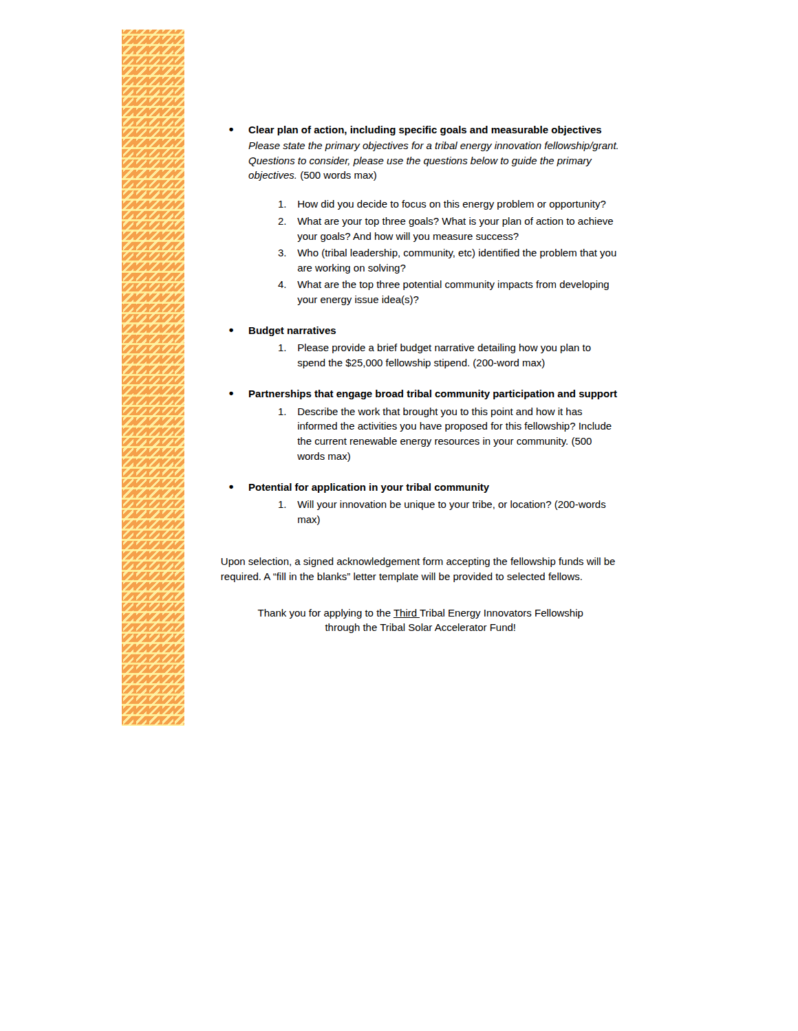Clear plan of action, including specific goals and measurable objectives Please state the primary objectives for a tribal energy innovation fellowship/grant. Questions to consider, please use the questions below to guide the primary objectives. (500 words max)
How did you decide to focus on this energy problem or opportunity?
What are your top three goals? What is your plan of action to achieve your goals? And how will you measure success?
Who (tribal leadership, community, etc) identified the problem that you are working on solving?
What are the top three potential community impacts from developing your energy issue idea(s)?
Budget narratives
Please provide a brief budget narrative detailing how you plan to spend the $25,000 fellowship stipend. (200-word max)
Partnerships that engage broad tribal community participation and support
Describe the work that brought you to this point and how it has informed the activities you have proposed for this fellowship? Include the current renewable energy resources in your community. (500 words max)
Potential for application in your tribal community
Will your innovation be unique to your tribe, or location? (200-words max)
Upon selection, a signed acknowledgement form accepting the fellowship funds will be required. A “fill in the blanks” letter template will be provided to selected fellows.
Thank you for applying to the Third Tribal Energy Innovators Fellowship
through the Tribal Solar Accelerator Fund!